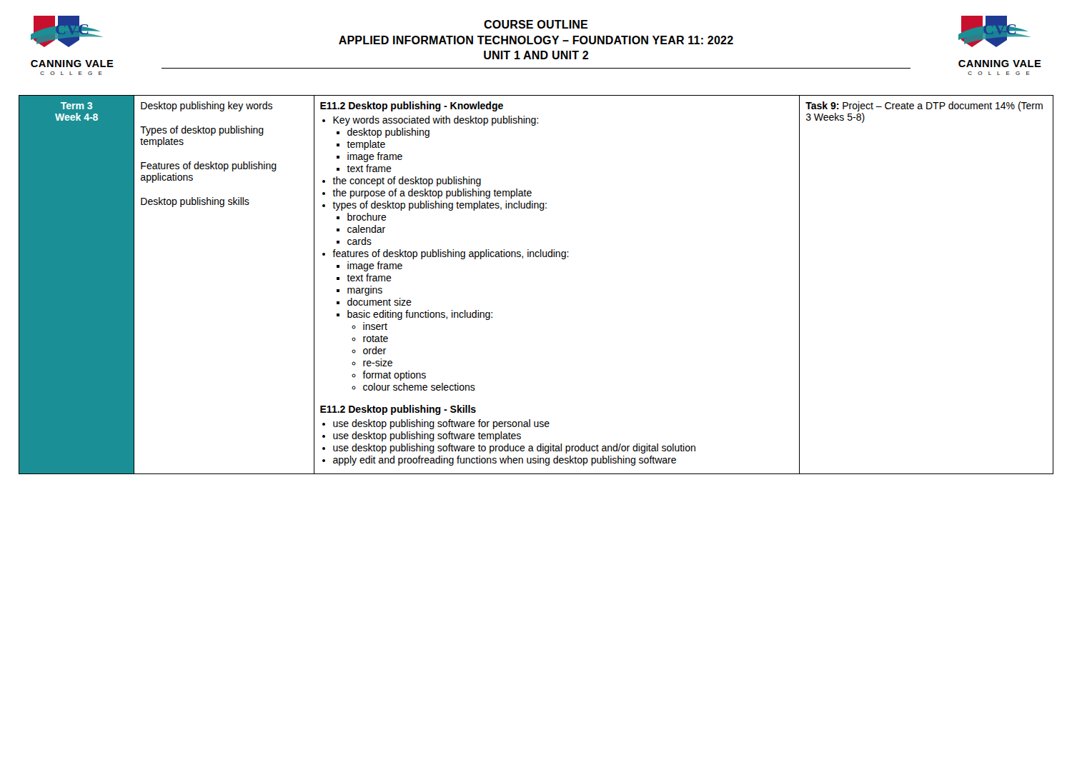CVC
CANNING VALE
C O L L E G E
COURSE OUTLINE
APPLIED INFORMATION TECHNOLOGY – FOUNDATION YEAR 11: 2022
UNIT 1 AND UNIT 2
CVC
CANNING VALE
C O L L E G E
| Term 3 Week 4-8 | Desktop publishing key words Types of desktop publishing templates Features of desktop publishing applications Desktop publishing skills | E11.2 Desktop publishing - Knowledge Key words associated with desktop publishing: desktop publishing template image frame text frame the concept of desktop publishing the purpose of a desktop publishing template types of desktop publishing templates, including: brochure calendar cards features of desktop publishing applications, including: image frame text frame margins document size basic editing functions, including: insert rotate order re-size format options colour scheme selections E11.2 Desktop publishing - Skills use desktop publishing software for personal use use desktop publishing software templates use desktop publishing software to produce a digital product and/or digital solution apply edit and proofreading functions when using desktop publishing software | Task 9: Project – Create a DTP document 14% (Term 3 Weeks 5-8) |